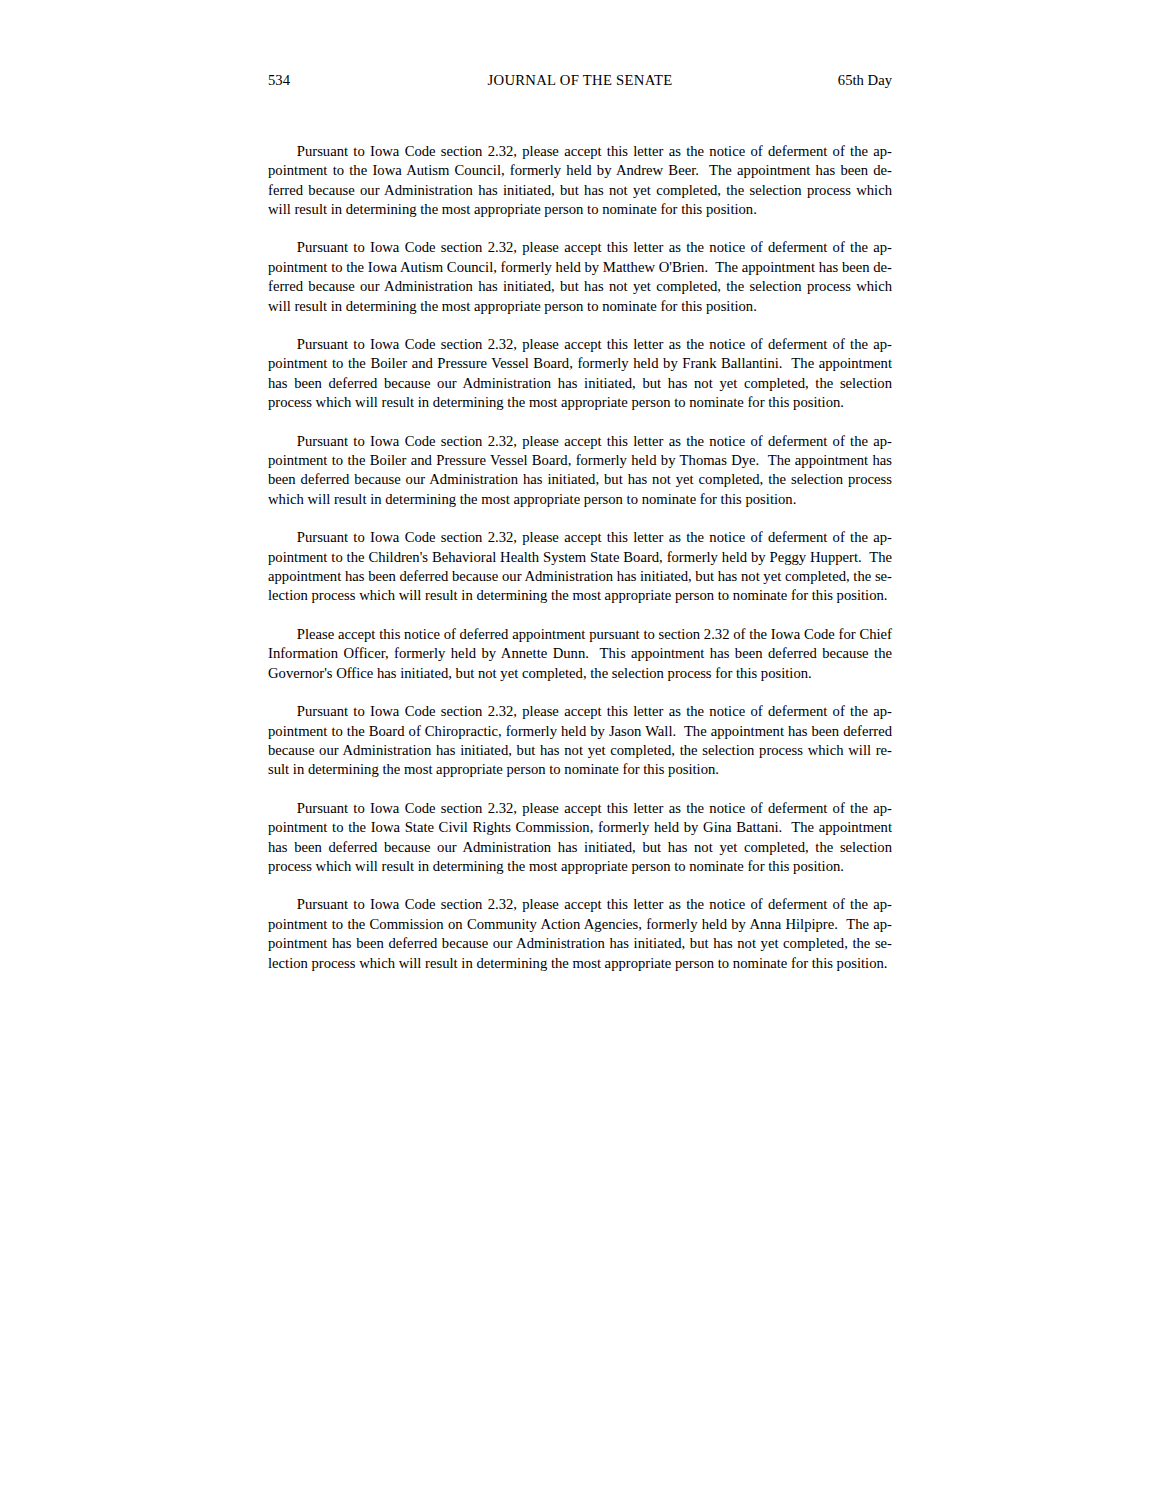534
JOURNAL OF THE SENATE
65th Day
Pursuant to Iowa Code section 2.32, please accept this letter as the notice of deferment of the appointment to the Iowa Autism Council, formerly held by Andrew Beer. The appointment has been deferred because our Administration has initiated, but has not yet completed, the selection process which will result in determining the most appropriate person to nominate for this position.
Pursuant to Iowa Code section 2.32, please accept this letter as the notice of deferment of the appointment to the Iowa Autism Council, formerly held by Matthew O'Brien. The appointment has been deferred because our Administration has initiated, but has not yet completed, the selection process which will result in determining the most appropriate person to nominate for this position.
Pursuant to Iowa Code section 2.32, please accept this letter as the notice of deferment of the appointment to the Boiler and Pressure Vessel Board, formerly held by Frank Ballantini. The appointment has been deferred because our Administration has initiated, but has not yet completed, the selection process which will result in determining the most appropriate person to nominate for this position.
Pursuant to Iowa Code section 2.32, please accept this letter as the notice of deferment of the appointment to the Boiler and Pressure Vessel Board, formerly held by Thomas Dye. The appointment has been deferred because our Administration has initiated, but has not yet completed, the selection process which will result in determining the most appropriate person to nominate for this position.
Pursuant to Iowa Code section 2.32, please accept this letter as the notice of deferment of the appointment to the Children's Behavioral Health System State Board, formerly held by Peggy Huppert. The appointment has been deferred because our Administration has initiated, but has not yet completed, the selection process which will result in determining the most appropriate person to nominate for this position.
Please accept this notice of deferred appointment pursuant to section 2.32 of the Iowa Code for Chief Information Officer, formerly held by Annette Dunn. This appointment has been deferred because the Governor's Office has initiated, but not yet completed, the selection process for this position.
Pursuant to Iowa Code section 2.32, please accept this letter as the notice of deferment of the appointment to the Board of Chiropractic, formerly held by Jason Wall. The appointment has been deferred because our Administration has initiated, but has not yet completed, the selection process which will result in determining the most appropriate person to nominate for this position.
Pursuant to Iowa Code section 2.32, please accept this letter as the notice of deferment of the appointment to the Iowa State Civil Rights Commission, formerly held by Gina Battani. The appointment has been deferred because our Administration has initiated, but has not yet completed, the selection process which will result in determining the most appropriate person to nominate for this position.
Pursuant to Iowa Code section 2.32, please accept this letter as the notice of deferment of the appointment to the Commission on Community Action Agencies, formerly held by Anna Hilpipre. The appointment has been deferred because our Administration has initiated, but has not yet completed, the selection process which will result in determining the most appropriate person to nominate for this position.